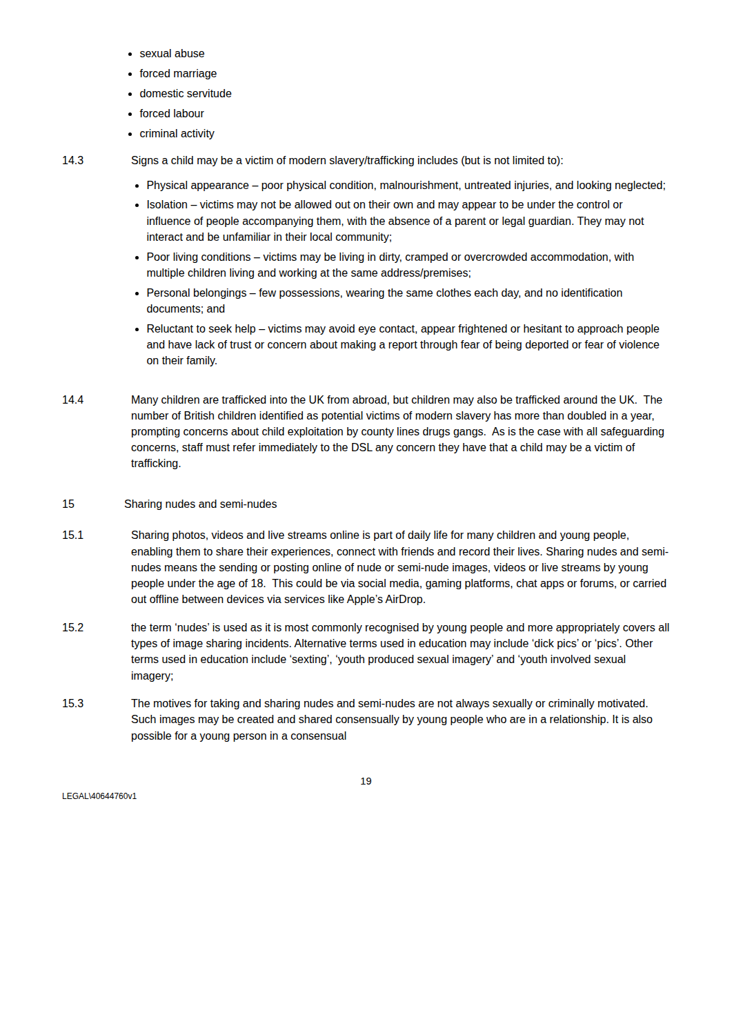sexual abuse
forced marriage
domestic servitude
forced labour
criminal activity
14.3
Signs a child may be a victim of modern slavery/trafficking includes (but is not limited to):
Physical appearance – poor physical condition, malnourishment, untreated injuries, and looking neglected;
Isolation – victims may not be allowed out on their own and may appear to be under the control or influence of people accompanying them, with the absence of a parent or legal guardian. They may not interact and be unfamiliar in their local community;
Poor living conditions – victims may be living in dirty, cramped or overcrowded accommodation, with multiple children living and working at the same address/premises;
Personal belongings – few possessions, wearing the same clothes each day, and no identification documents; and
Reluctant to seek help – victims may avoid eye contact, appear frightened or hesitant to approach people and have lack of trust or concern about making a report through fear of being deported or fear of violence on their family.
14.4
Many children are trafficked into the UK from abroad, but children may also be trafficked around the UK. The number of British children identified as potential victims of modern slavery has more than doubled in a year, prompting concerns about child exploitation by county lines drugs gangs. As is the case with all safeguarding concerns, staff must refer immediately to the DSL any concern they have that a child may be a victim of trafficking.
15
Sharing nudes and semi-nudes
15.1
Sharing photos, videos and live streams online is part of daily life for many children and young people, enabling them to share their experiences, connect with friends and record their lives. Sharing nudes and semi-nudes means the sending or posting online of nude or semi-nude images, videos or live streams by young people under the age of 18. This could be via social media, gaming platforms, chat apps or forums, or carried out offline between devices via services like Apple’s AirDrop.
15.2
the term ‘nudes’ is used as it is most commonly recognised by young people and more appropriately covers all types of image sharing incidents. Alternative terms used in education may include ‘dick pics’ or ‘pics’. Other terms used in education include ‘sexting’, ‘youth produced sexual imagery’ and ‘youth involved sexual imagery;
15.3
The motives for taking and sharing nudes and semi-nudes are not always sexually or criminally motivated. Such images may be created and shared consensually by young people who are in a relationship. It is also possible for a young person in a consensual
19
LEGAL\40644760v1